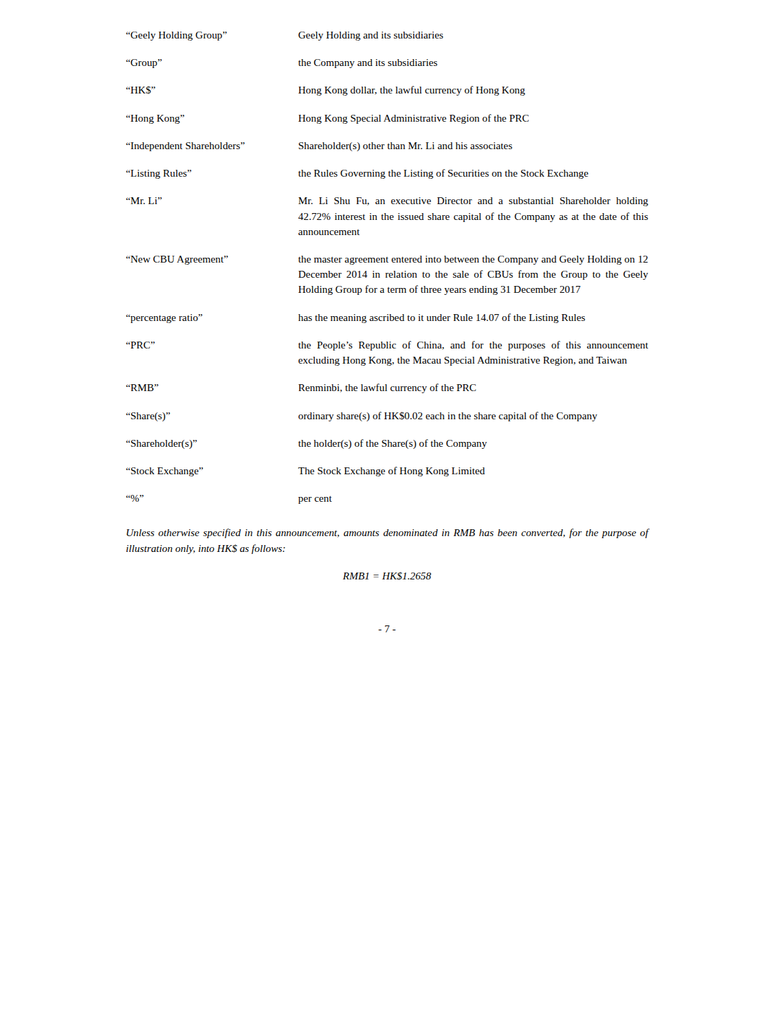| “Geely Holding Group” | Geely Holding and its subsidiaries |
| “Group” | the Company and its subsidiaries |
| “HK$” | Hong Kong dollar, the lawful currency of Hong Kong |
| “Hong Kong” | Hong Kong Special Administrative Region of the PRC |
| “Independent Shareholders” | Shareholder(s) other than Mr. Li and his associates |
| “Listing Rules” | the Rules Governing the Listing of Securities on the Stock Exchange |
| “Mr. Li” | Mr. Li Shu Fu, an executive Director and a substantial Shareholder holding 42.72% interest in the issued share capital of the Company as at the date of this announcement |
| “New CBU Agreement” | the master agreement entered into between the Company and Geely Holding on 12 December 2014 in relation to the sale of CBUs from the Group to the Geely Holding Group for a term of three years ending 31 December 2017 |
| “percentage ratio” | has the meaning ascribed to it under Rule 14.07 of the Listing Rules |
| “PRC” | the People’s Republic of China, and for the purposes of this announcement excluding Hong Kong, the Macau Special Administrative Region, and Taiwan |
| “RMB” | Renminbi, the lawful currency of the PRC |
| “Share(s)” | ordinary share(s) of HK$0.02 each in the share capital of the Company |
| “Shareholder(s)” | the holder(s) of the Share(s) of the Company |
| “Stock Exchange” | The Stock Exchange of Hong Kong Limited |
| “%” | per cent |
Unless otherwise specified in this announcement, amounts denominated in RMB has been converted, for the purpose of illustration only, into HK$ as follows:
RMB1 = HK$1.2658
- 7 -